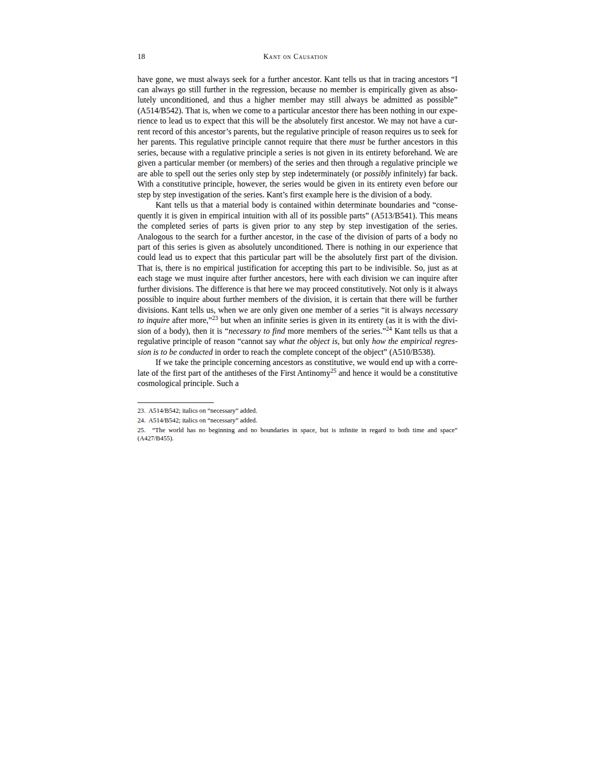18 Kant on Causation
have gone, we must always seek for a further ancestor. Kant tells us that in tracing ancestors “I can always go still further in the regression, because no member is empirically given as absolutely unconditioned, and thus a higher member may still always be admitted as possible” (A514/B542). That is, when we come to a particular ancestor there has been nothing in our experience to lead us to expect that this will be the absolutely first ancestor. We may not have a current record of this ancestor’s parents, but the regulative principle of reason requires us to seek for her parents. This regulative principle cannot require that there must be further ancestors in this series, because with a regulative principle a series is not given in its entirety beforehand. We are given a particular member (or members) of the series and then through a regulative principle we are able to spell out the series only step by step indeterminately (or possibly infinitely) far back. With a constitutive principle, however, the series would be given in its entirety even before our step by step investigation of the series. Kant’s first example here is the division of a body.
Kant tells us that a material body is contained within determinate boundaries and “consequently it is given in empirical intuition with all of its possible parts” (A513/B541). This means the completed series of parts is given prior to any step by step investigation of the series. Analogous to the search for a further ancestor, in the case of the division of parts of a body no part of this series is given as absolutely unconditioned. There is nothing in our experience that could lead us to expect that this particular part will be the absolutely first part of the division. That is, there is no empirical justification for accepting this part to be indivisible. So, just as at each stage we must inquire after further ancestors, here with each division we can inquire after further divisions. The difference is that here we may proceed constitutively. Not only is it always possible to inquire about further members of the division, it is certain that there will be further divisions. Kant tells us, when we are only given one member of a series “it is always necessary to inquire after more,”23 but when an infinite series is given in its entirety (as it is with the division of a body), then it is “necessary to find more members of the series.”24 Kant tells us that a regulative principle of reason “cannot say what the object is, but only how the empirical regression is to be conducted in order to reach the complete concept of the object” (A510/B538).
If we take the principle concerning ancestors as constitutive, we would end up with a correlate of the first part of the antitheses of the First Antinomy25 and hence it would be a constitutive cosmological principle. Such a
23. A514/B542; italics on “necessary” added.
24. A514/B542; italics on “necessary” added.
25. “The world has no beginning and no boundaries in space, but is infinite in regard to both time and space” (A427/B455).